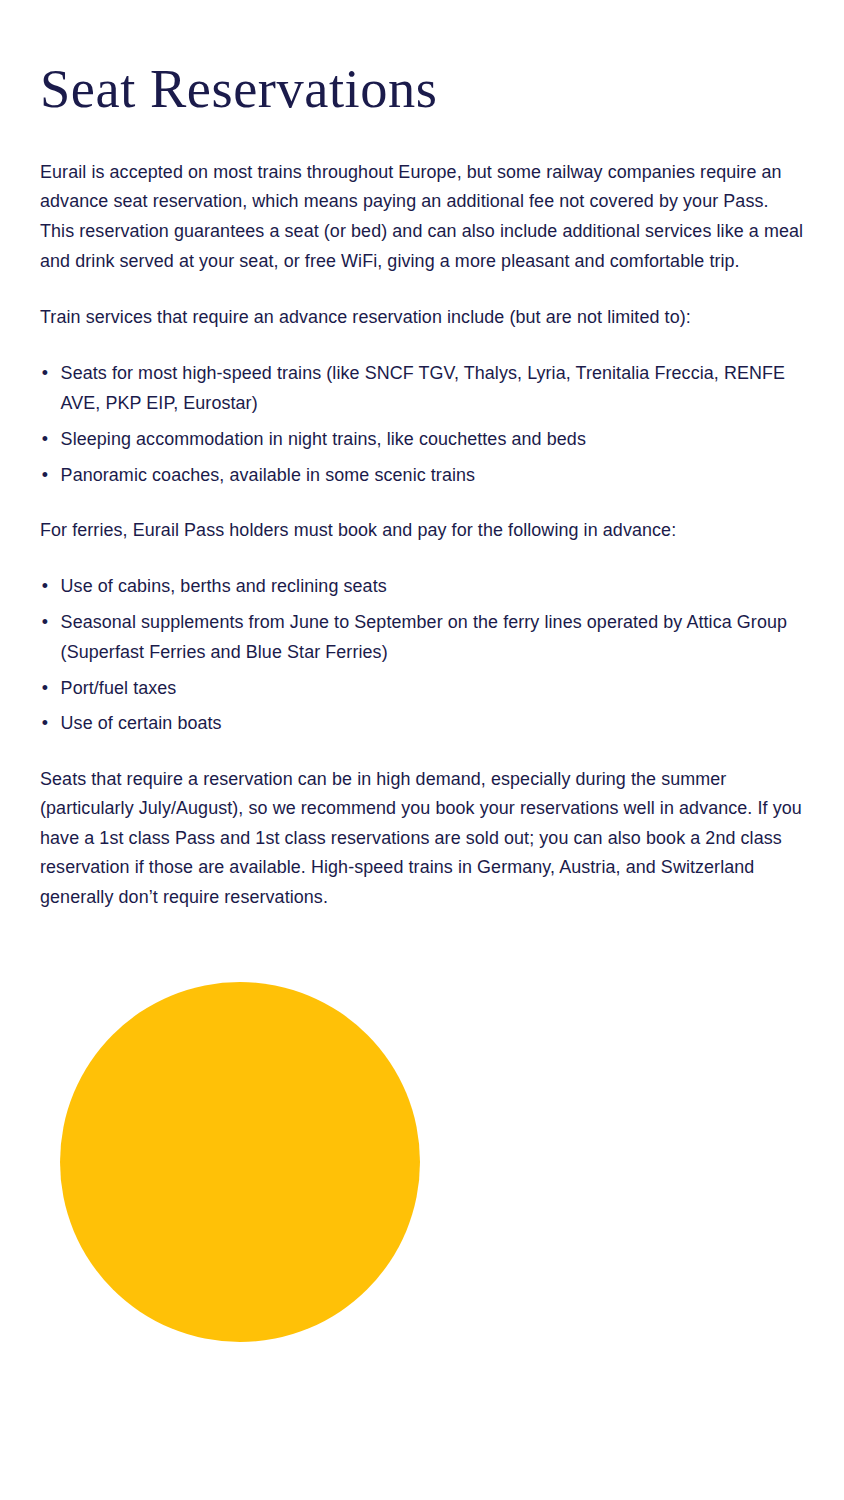Seat Reservations
Eurail is accepted on most trains throughout Europe, but some railway companies require an advance seat reservation, which means paying an additional fee not covered by your Pass. This reservation guarantees a seat (or bed) and can also include additional services like a meal and drink served at your seat, or free WiFi, giving a more pleasant and comfortable trip.
Train services that require an advance reservation include (but are not limited to):
Seats for most high-speed trains (like SNCF TGV, Thalys, Lyria, Trenitalia Freccia, RENFE AVE, PKP EIP, Eurostar)
Sleeping accommodation in night trains, like couchettes and beds
Panoramic coaches, available in some scenic trains
For ferries, Eurail Pass holders must book and pay for the following in advance:
Use of cabins, berths and reclining seats
Seasonal supplements from June to September on the ferry lines operated by Attica Group (Superfast Ferries and Blue Star Ferries)
Port/fuel taxes
Use of certain boats
Seats that require a reservation can be in high demand, especially during the summer (particularly July/August), so we recommend you book your reservations well in advance. If you have a 1st class Pass and 1st class reservations are sold out; you can also book a 2nd class reservation if those are available. High-speed trains in Germany, Austria, and Switzerland generally don’t require reservations.